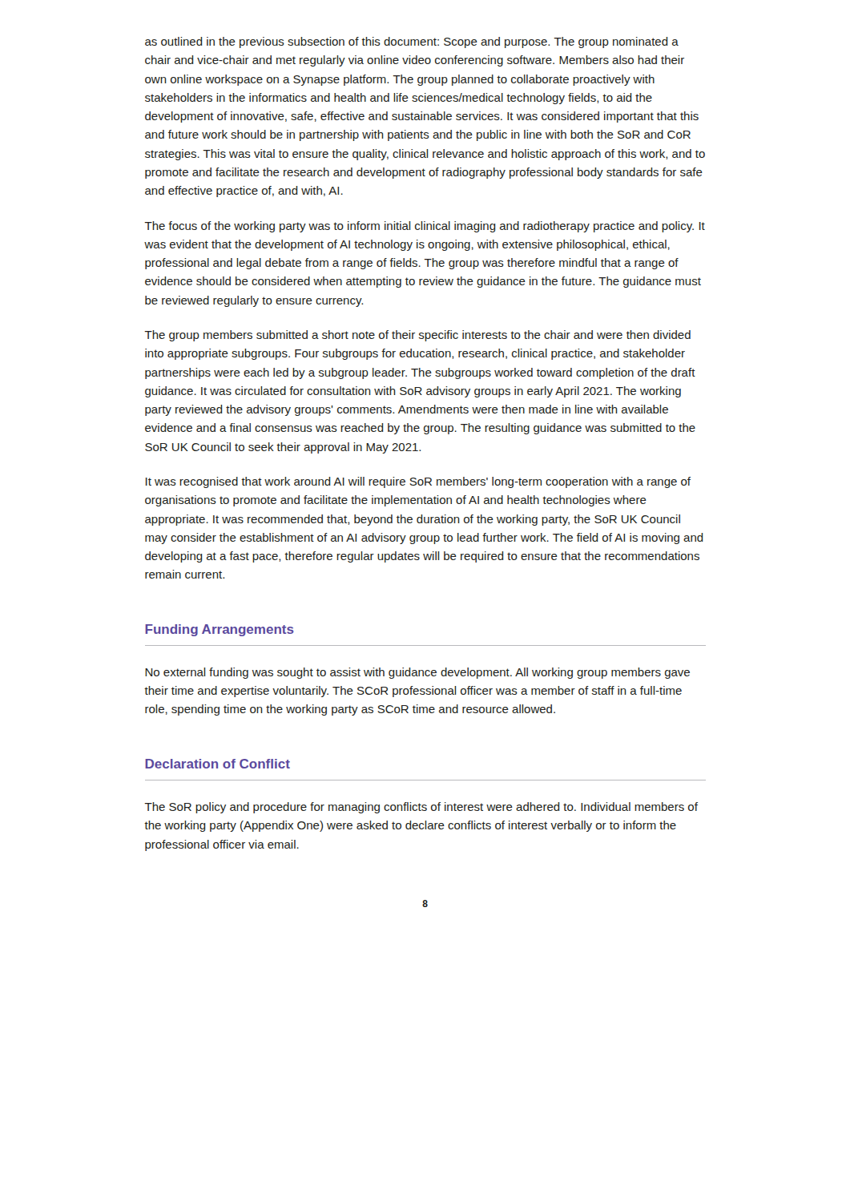as outlined in the previous subsection of this document: Scope and purpose. The group nominated a chair and vice-chair and met regularly via online video conferencing software. Members also had their own online workspace on a Synapse platform. The group planned to collaborate proactively with stakeholders in the informatics and health and life sciences/medical technology fields, to aid the development of innovative, safe, effective and sustainable services. It was considered important that this and future work should be in partnership with patients and the public in line with both the SoR and CoR strategies. This was vital to ensure the quality, clinical relevance and holistic approach of this work, and to promote and facilitate the research and development of radiography professional body standards for safe and effective practice of, and with, AI.
The focus of the working party was to inform initial clinical imaging and radiotherapy practice and policy. It was evident that the development of AI technology is ongoing, with extensive philosophical, ethical, professional and legal debate from a range of fields. The group was therefore mindful that a range of evidence should be considered when attempting to review the guidance in the future. The guidance must be reviewed regularly to ensure currency.
The group members submitted a short note of their specific interests to the chair and were then divided into appropriate subgroups. Four subgroups for education, research, clinical practice, and stakeholder partnerships were each led by a subgroup leader. The subgroups worked toward completion of the draft guidance. It was circulated for consultation with SoR advisory groups in early April 2021. The working party reviewed the advisory groups' comments. Amendments were then made in line with available evidence and a final consensus was reached by the group. The resulting guidance was submitted to the SoR UK Council to seek their approval in May 2021.
It was recognised that work around AI will require SoR members' long-term cooperation with a range of organisations to promote and facilitate the implementation of AI and health technologies where appropriate. It was recommended that, beyond the duration of the working party, the SoR UK Council may consider the establishment of an AI advisory group to lead further work. The field of AI is moving and developing at a fast pace, therefore regular updates will be required to ensure that the recommendations remain current.
Funding Arrangements
No external funding was sought to assist with guidance development. All working group members gave their time and expertise voluntarily. The SCoR professional officer was a member of staff in a full-time role, spending time on the working party as SCoR time and resource allowed.
Declaration of Conflict
The SoR policy and procedure for managing conflicts of interest were adhered to. Individual members of the working party (Appendix One) were asked to declare conflicts of interest verbally or to inform the professional officer via email.
8